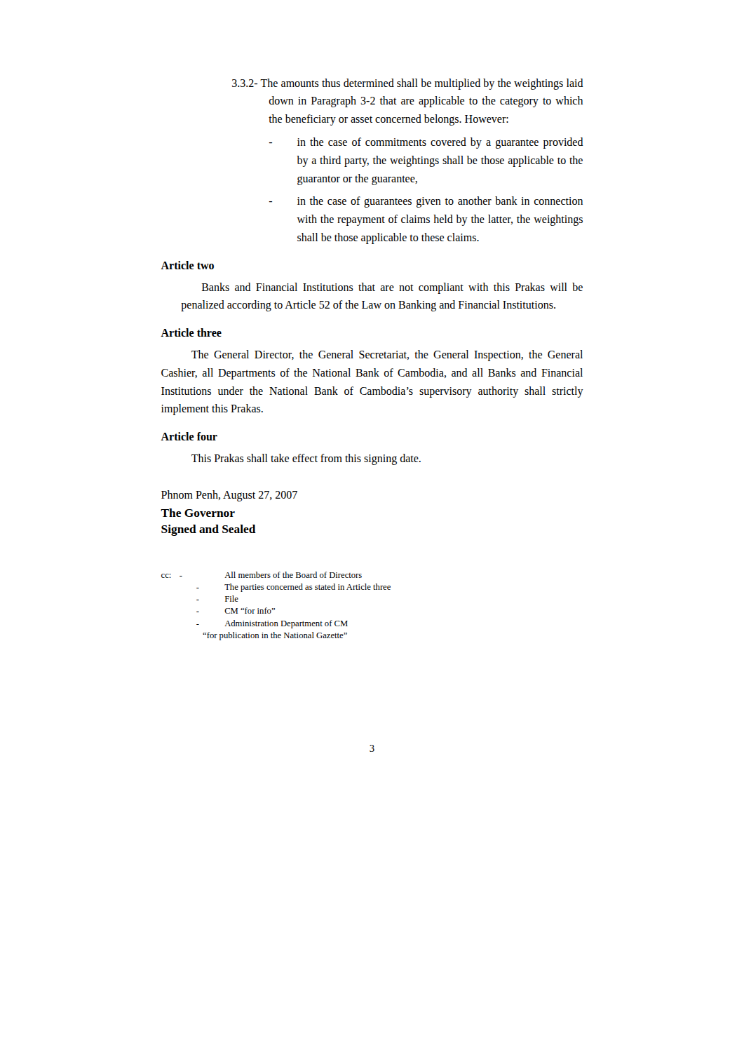3.3.2- The amounts thus determined shall be multiplied by the weightings laid down in Paragraph 3-2 that are applicable to the category to which the beneficiary or asset concerned belongs. However:
in the case of commitments covered by a guarantee provided by a third party, the weightings shall be those applicable to the guarantor or the guarantee,
in the case of guarantees given to another bank in connection with the repayment of claims held by the latter, the weightings shall be those applicable to these claims.
Article two
Banks and Financial Institutions that are not compliant with this Prakas will be penalized according to Article 52 of the Law on Banking and Financial Institutions.
Article three
The General Director, the General Secretariat, the General Inspection, the General Cashier, all Departments of the National Bank of Cambodia, and all Banks and Financial Institutions under the National Bank of Cambodia’s supervisory authority shall strictly implement this Prakas.
Article four
This Prakas shall take effect from this signing date.
Phnom Penh, August 27, 2007
The Governor
Signed and Sealed
| cc: | - | All members of the Board of Directors |
| | - | The parties concerned as stated in Article three |
| | - | File |
| | - | CM “for info” |
| | - | Administration Department of CM |
“for publication in the National Gazette”
3